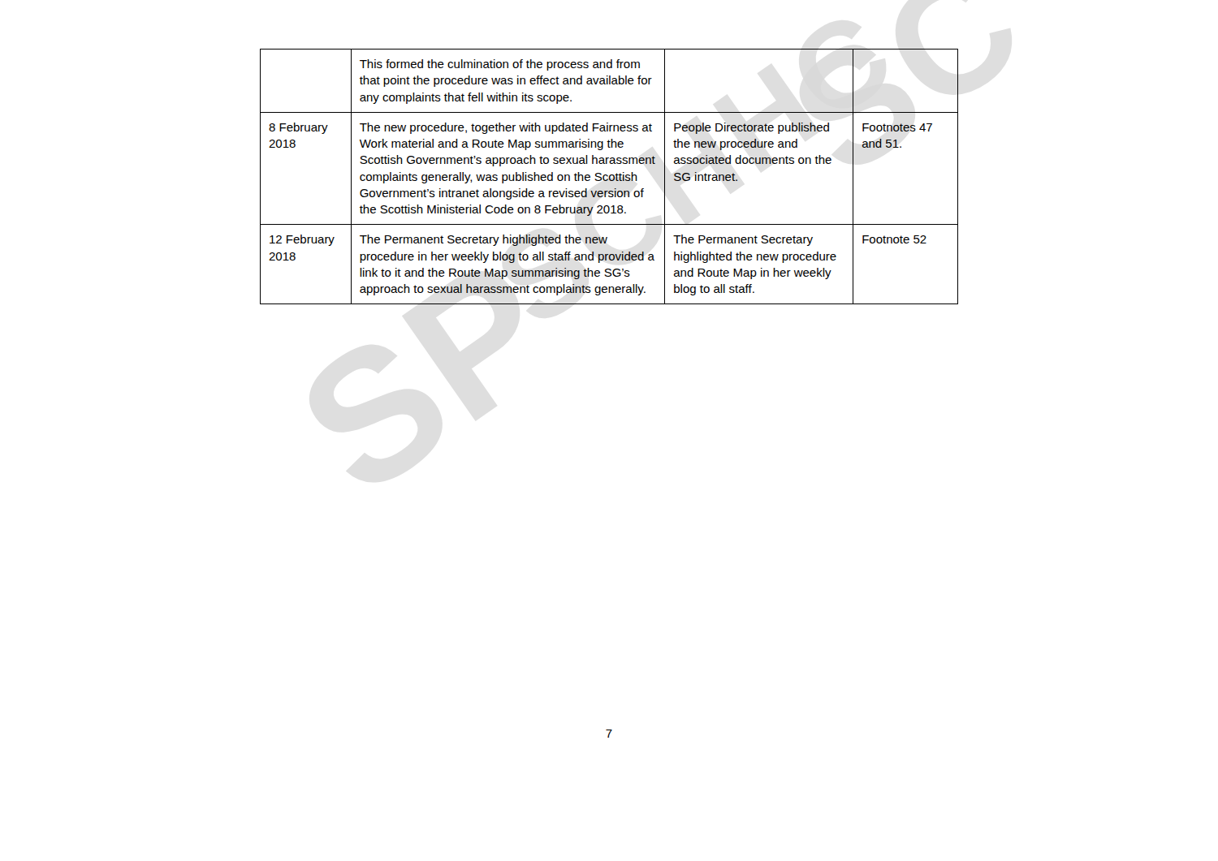SC SP SCHHC
| | This formed the culmination of the process and from that point the procedure was in effect and available for any complaints that fell within its scope. | | |
| 8 February 2018 | The new procedure, together with updated Fairness at Work material and a Route Map summarising the Scottish Government’s approach to sexual harassment complaints generally, was published on the Scottish Government’s intranet alongside a revised version of the Scottish Ministerial Code on 8 February 2018. | People Directorate published the new procedure and associated documents on the SG intranet. | Footnotes 47 and 51. |
| 12 February 2018 | The Permanent Secretary highlighted the new procedure in her weekly blog to all staff and provided a link to it and the Route Map summarising the SG’s approach to sexual harassment complaints generally. | The Permanent Secretary highlighted the new procedure and Route Map in her weekly blog to all staff. | Footnote 52 |
7